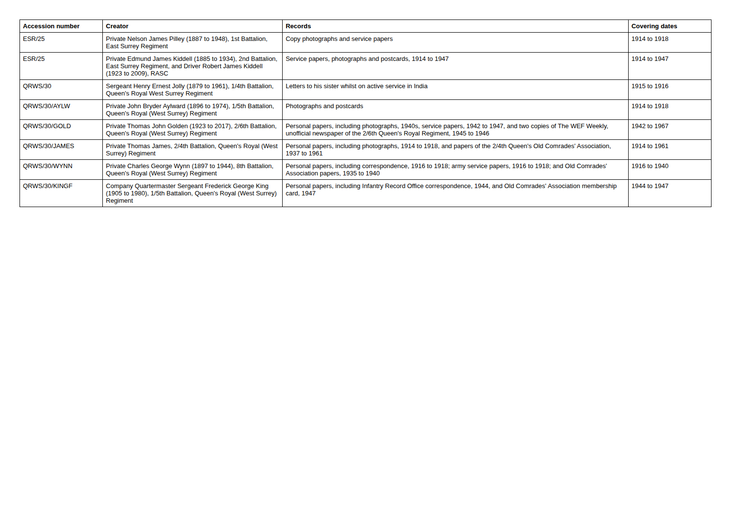| Accession number | Creator | Records | Covering dates |
| --- | --- | --- | --- |
| ESR/25 | Private Nelson James Pilley (1887 to 1948), 1st Battalion, East Surrey Regiment | Copy photographs and service papers | 1914 to 1918 |
| ESR/25 | Private Edmund James Kiddell (1885 to 1934), 2nd Battalion, East Surrey Regiment, and Driver Robert James Kiddell (1923 to 2009), RASC | Service papers, photographs and postcards, 1914 to 1947 | 1914 to 1947 |
| QRWS/30 | Sergeant Henry Ernest Jolly (1879 to 1961), 1/4th Battalion, Queen's Royal West Surrey Regiment | Letters to his sister whilst on active service in India | 1915 to 1916 |
| QRWS/30/AYLW | Private John Bryder Aylward (1896 to 1974), 1/5th Battalion, Queen's Royal (West Surrey) Regiment | Photographs and postcards | 1914 to 1918 |
| QRWS/30/GOLD | Private Thomas John Golden (1923 to 2017), 2/6th Battalion, Queen's Royal (West Surrey) Regiment | Personal papers, including photographs, 1940s, service papers, 1942 to 1947, and two copies of The WEF Weekly, unofficial newspaper of the 2/6th Queen's Royal Regiment, 1945 to 1946 | 1942 to 1967 |
| QRWS/30/JAMES | Private Thomas James, 2/4th Battalion, Queen's Royal (West Surrey) Regiment | Personal papers, including photographs, 1914 to 1918, and papers of the 2/4th Queen's Old Comrades' Association, 1937 to 1961 | 1914 to 1961 |
| QRWS/30/WYNN | Private Charles George Wynn (1897 to 1944), 8th Battalion, Queen's Royal (West Surrey) Regiment | Personal papers, including correspondence, 1916 to 1918; army service papers, 1916 to 1918; and Old Comrades' Association papers, 1935 to 1940 | 1916 to 1940 |
| QRWS/30/KINGF | Company Quartermaster Sergeant Frederick George King (1905 to 1980), 1/5th Battalion, Queen's Royal (West Surrey) Regiment | Personal papers, including Infantry Record Office correspondence, 1944, and Old Comrades' Association membership card, 1947 | 1944 to 1947 |